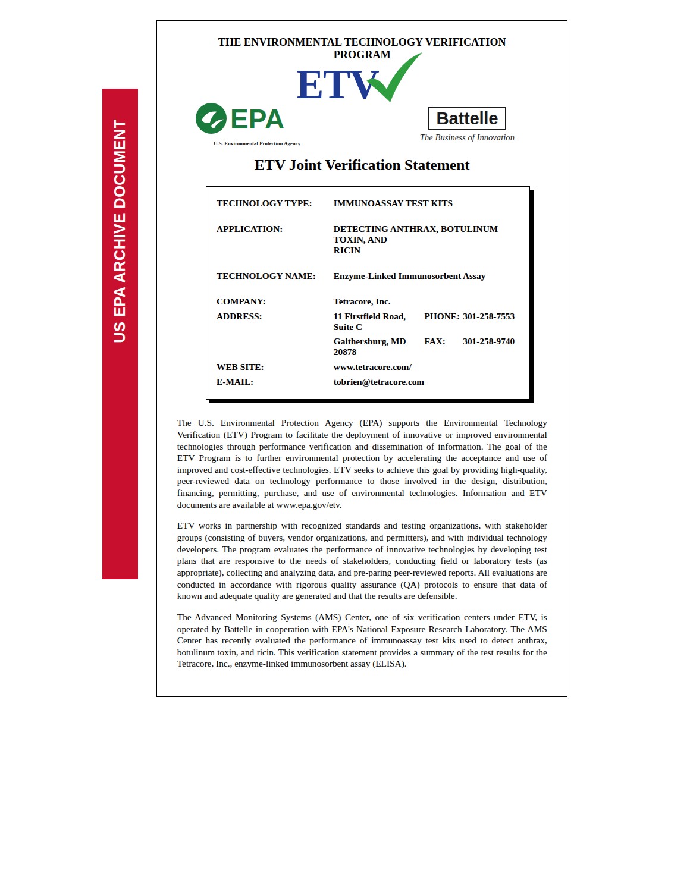US EPA ARCHIVE DOCUMENT
THE ENVIRONMENTAL TECHNOLOGY VERIFICATION
PROGRAM
ETV
EPA
U.S. Environmental Protection Agency
Battelle
The Business of Innovation
ETV Joint Verification Statement
| TECHNOLOGY TYPE: | IMMUNOASSAY TEST KITS |
| APPLICATION: | DETECTING ANTHRAX, BOTULINUM TOXIN, AND RICIN |
| TECHNOLOGY NAME: | Enzyme-Linked Immunosorbent Assay |
| COMPANY: | Tetracore, Inc. |
| ADDRESS: | 11 Firstfield Road, Suite C | PHONE: | 301-258-7553 |
| | Gaithersburg, MD 20878 | FAX: | 301-258-9740 |
| WEB SITE: | www.tetracore.com/ |
| E-MAIL: | tobrien@tetracore.com |
The U.S. Environmental Protection Agency (EPA) supports the Environmental Technology Verification (ETV) Program to facilitate the deployment of innovative or improved environmental technologies through performance verification and dissemination of information. The goal of the ETV Program is to further environmental protection by accelerating the acceptance and use of improved and cost-effective technologies. ETV seeks to achieve this goal by providing high-quality, peer-reviewed data on technology performance to those involved in the design, distribution, financing, permitting, purchase, and use of environmental technologies. Information and ETV documents are available at www.epa.gov/etv.
ETV works in partnership with recognized standards and testing organizations, with stakeholder groups (consisting of buyers, vendor organizations, and permitters), and with individual technology developers. The program evaluates the performance of innovative technologies by developing test plans that are responsive to the needs of stakeholders, conducting field or laboratory tests (as appropriate), collecting and analyzing data, and pre-paring peer-reviewed reports. All evaluations are conducted in accordance with rigorous quality assurance (QA) protocols to ensure that data of known and adequate quality are generated and that the results are defensible.
The Advanced Monitoring Systems (AMS) Center, one of six verification centers under ETV, is operated by Battelle in cooperation with EPA's National Exposure Research Laboratory. The AMS Center has recently evaluated the performance of immunoassay test kits used to detect anthrax, botulinum toxin, and ricin. This verification statement provides a summary of the test results for the Tetracore, Inc., enzyme-linked immunosorbent assay (ELISA).